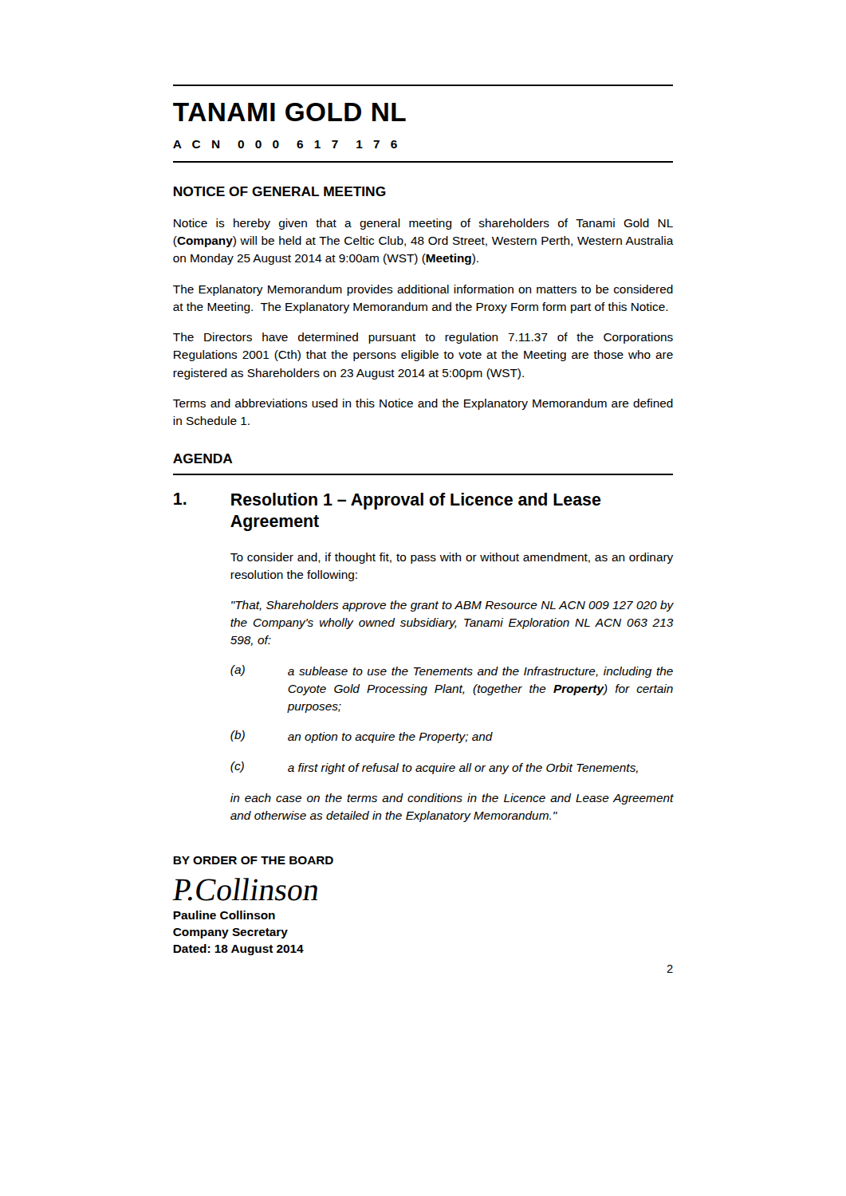TANAMI GOLD NL
A C N 0 0 0 6 1 7 1 7 6
NOTICE OF GENERAL MEETING
Notice is hereby given that a general meeting of shareholders of Tanami Gold NL (Company) will be held at The Celtic Club, 48 Ord Street, Western Perth, Western Australia on Monday 25 August 2014 at 9:00am (WST) (Meeting).
The Explanatory Memorandum provides additional information on matters to be considered at the Meeting. The Explanatory Memorandum and the Proxy Form form part of this Notice.
The Directors have determined pursuant to regulation 7.11.37 of the Corporations Regulations 2001 (Cth) that the persons eligible to vote at the Meeting are those who are registered as Shareholders on 23 August 2014 at 5:00pm (WST).
Terms and abbreviations used in this Notice and the Explanatory Memorandum are defined in Schedule 1.
AGENDA
1.
Resolution 1 – Approval of Licence and Lease Agreement
To consider and, if thought fit, to pass with or without amendment, as an ordinary resolution the following:
"That, Shareholders approve the grant to ABM Resource NL ACN 009 127 020 by the Company's wholly owned subsidiary, Tanami Exploration NL ACN 063 213 598, of:
(a)
a sublease to use the Tenements and the Infrastructure, including the Coyote Gold Processing Plant, (together the Property) for certain purposes;
(b)
an option to acquire the Property; and
(c)
a first right of refusal to acquire all or any of the Orbit Tenements,
in each case on the terms and conditions in the Licence and Lease Agreement and otherwise as detailed in the Explanatory Memorandum."
BY ORDER OF THE BOARD
P.Collinson
Pauline Collinson
Company Secretary
Dated: 18 August 2014
2